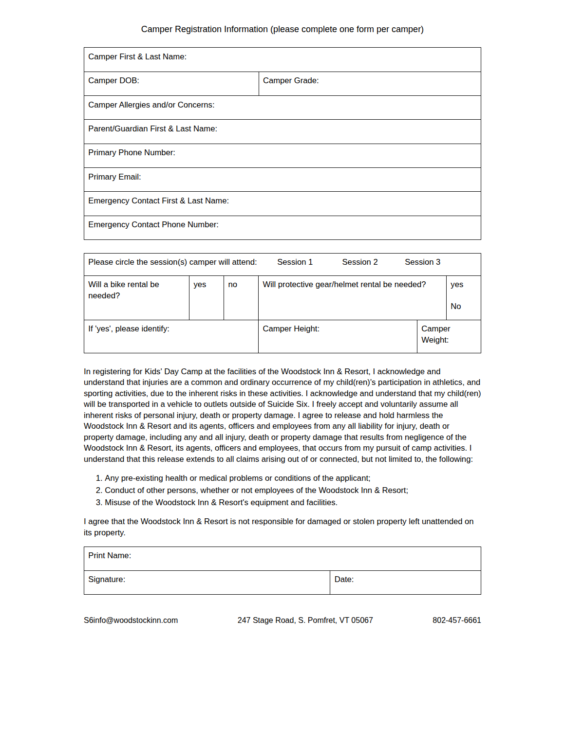Camper Registration Information (please complete one form per camper)
| Camper First & Last Name: |
| Camper DOB: | Camper Grade: |
| Camper Allergies and/or Concerns: |
| Parent/Guardian First & Last Name: |
| Primary Phone Number: |
| Primary Email: |
| Emergency Contact First & Last Name: |
| Emergency Contact Phone Number: |
| Please circle the session(s) camper will attend: Session 1 Session 2 Session 3 |
| Will a bike rental be needed? | yes | no | Will protective gear/helmet rental be needed? | yes No |
| If 'yes', please identify: | Camper Height: | Camper Weight: |
In registering for Kids' Day Camp at the facilities of the Woodstock Inn & Resort, I acknowledge and understand that injuries are a common and ordinary occurrence of my child(ren)'s participation in athletics, and sporting activities, due to the inherent risks in these activities. I acknowledge and understand that my child(ren) will be transported in a vehicle to outlets outside of Suicide Six. I freely accept and voluntarily assume all inherent risks of personal injury, death or property damage. I agree to release and hold harmless the Woodstock Inn & Resort and its agents, officers and employees from any all liability for injury, death or property damage, including any and all injury, death or property damage that results from negligence of the Woodstock Inn & Resort, its agents, officers and employees, that occurs from my pursuit of camp activities. I understand that this release extends to all claims arising out of or connected, but not limited to, the following:
Any pre-existing health or medical problems or conditions of the applicant;
Conduct of other persons, whether or not employees of the Woodstock Inn & Resort;
Misuse of the Woodstock Inn & Resort's equipment and facilities.
I agree that the Woodstock Inn & Resort is not responsible for damaged or stolen property left unattended on its property.
| Print Name: |
| Signature: | Date: |
S6info@woodstockinn.com 247 Stage Road, S. Pomfret, VT 05067 802-457-6661